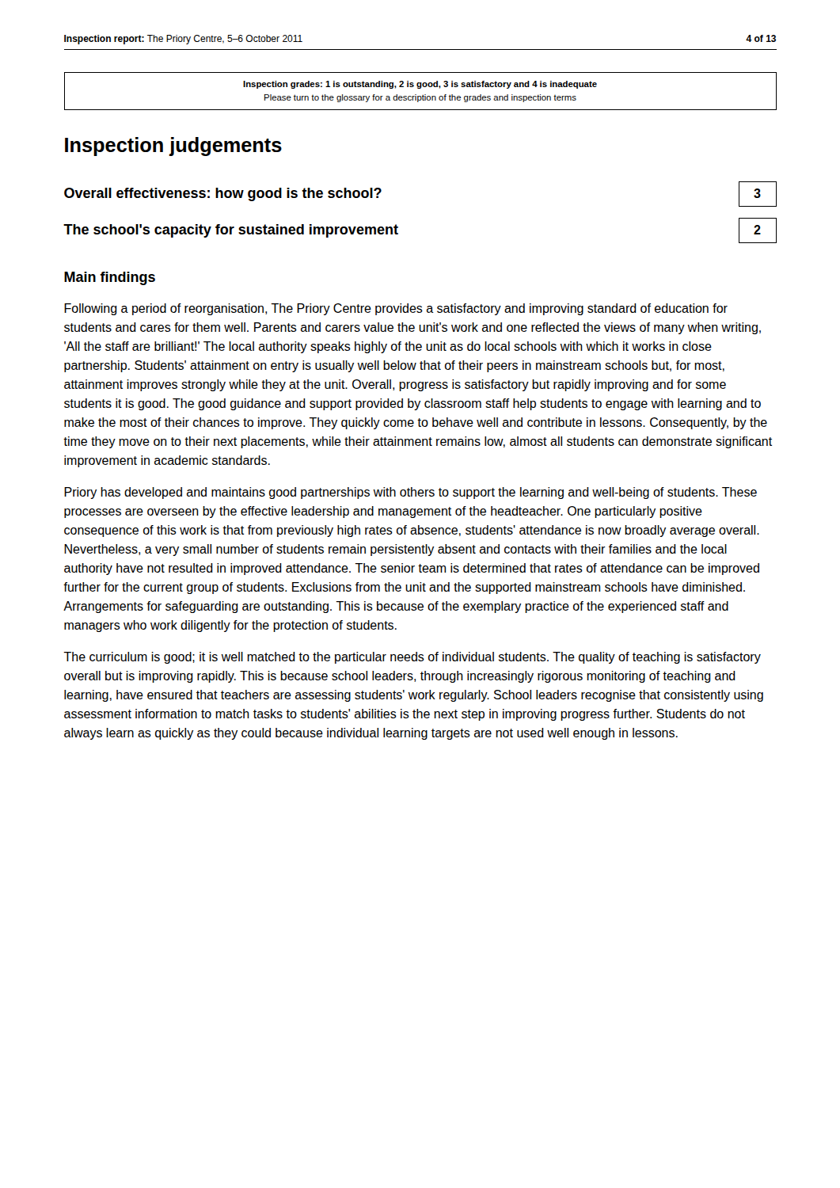Inspection report: The Priory Centre, 5–6 October 2011
4 of 13
Inspection grades: 1 is outstanding, 2 is good, 3 is satisfactory and 4 is inadequate
Please turn to the glossary for a description of the grades and inspection terms
Inspection judgements
Overall effectiveness: how good is the school?
3
The school's capacity for sustained improvement
2
Main findings
Following a period of reorganisation, The Priory Centre provides a satisfactory and improving standard of education for students and cares for them well. Parents and carers value the unit's work and one reflected the views of many when writing, 'All the staff are brilliant!' The local authority speaks highly of the unit as do local schools with which it works in close partnership. Students' attainment on entry is usually well below that of their peers in mainstream schools but, for most, attainment improves strongly while they at the unit. Overall, progress is satisfactory but rapidly improving and for some students it is good. The good guidance and support provided by classroom staff help students to engage with learning and to make the most of their chances to improve. They quickly come to behave well and contribute in lessons. Consequently, by the time they move on to their next placements, while their attainment remains low, almost all students can demonstrate significant improvement in academic standards.
Priory has developed and maintains good partnerships with others to support the learning and well-being of students. These processes are overseen by the effective leadership and management of the headteacher. One particularly positive consequence of this work is that from previously high rates of absence, students' attendance is now broadly average overall. Nevertheless, a very small number of students remain persistently absent and contacts with their families and the local authority have not resulted in improved attendance. The senior team is determined that rates of attendance can be improved further for the current group of students. Exclusions from the unit and the supported mainstream schools have diminished. Arrangements for safeguarding are outstanding. This is because of the exemplary practice of the experienced staff and managers who work diligently for the protection of students.
The curriculum is good; it is well matched to the particular needs of individual students. The quality of teaching is satisfactory overall but is improving rapidly. This is because school leaders, through increasingly rigorous monitoring of teaching and learning, have ensured that teachers are assessing students' work regularly. School leaders recognise that consistently using assessment information to match tasks to students' abilities is the next step in improving progress further. Students do not always learn as quickly as they could because individual learning targets are not used well enough in lessons.